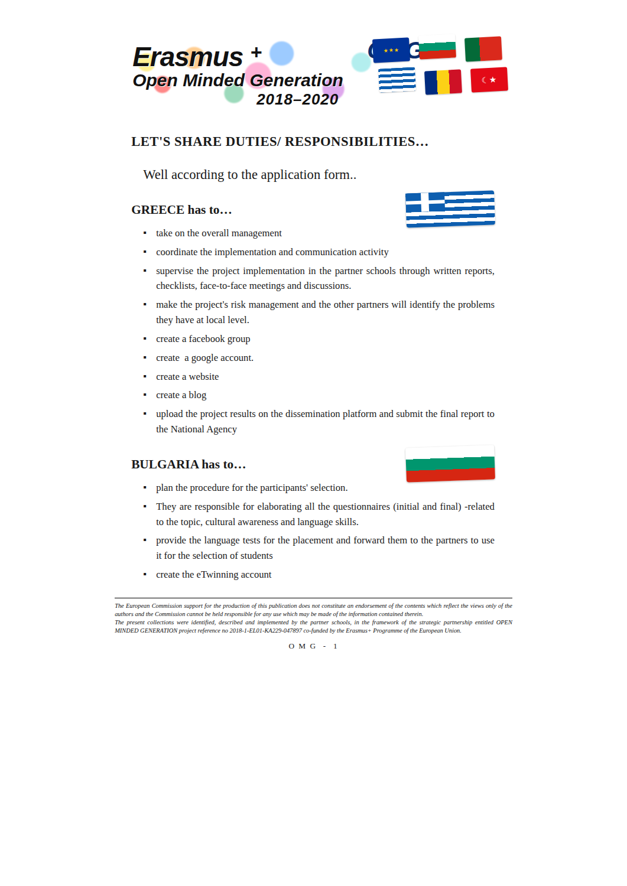Erasmus +
Open Minded Generation
2018–2020
OMG
LET'S SHARE DUTIES/ RESPONSIBILITIES…
Well according to the application form..
GREECE has to…
take on the overall management
coordinate the implementation and communication activity
supervise the project implementation in the partner schools through written reports, checklists, face-to-face meetings and discussions.
make the project's risk management and the other partners will identify the problems they have at local level.
create a facebook group
create a google account.
create a website
create a blog
upload the project results on the dissemination platform and submit the final report to the National Agency
BULGARIA has to…
plan the procedure for the participants' selection.
They are responsible for elaborating all the questionnaires (initial and final) -related to the topic, cultural awareness and language skills.
provide the language tests for the placement and forward them to the partners to use it for the selection of students
create the eTwinning account
The European Commission support for the production of this publication does not constitute an endorsement of the contents which reflect the views only of the authors and the Commission cannot be held responsible for any use which may be made of the information contained therein.
The present collections were identified, described and implemented by the partner schools, in the framework of the strategic partnership entitled OPEN MINDED GENERATION project reference no 2018-1-EL01-KA229-047897 co-funded by the Erasmus+ Programme of the European Union.
O M G - 1